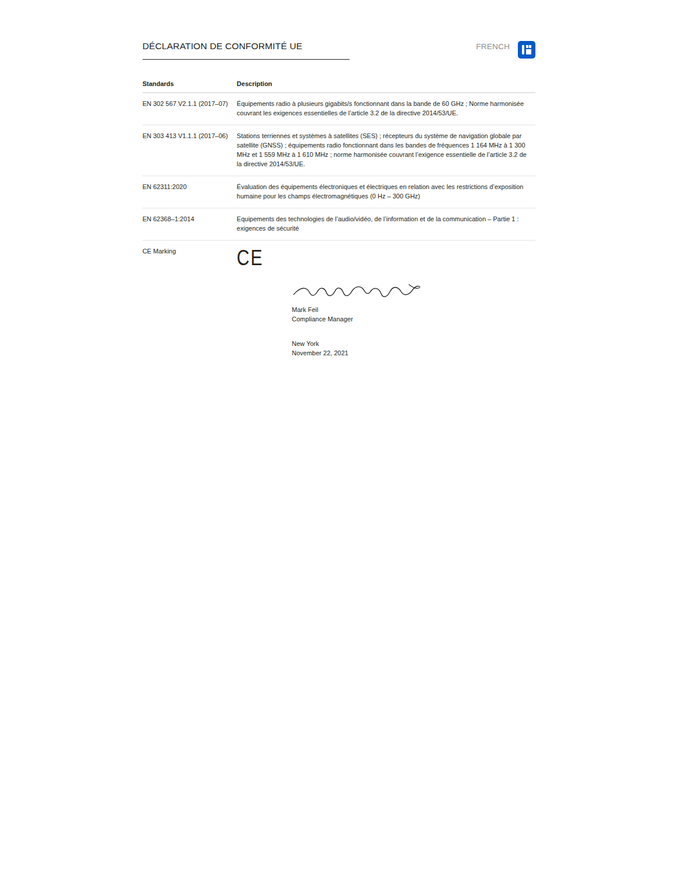DÉCLARATION DE CONFORMITÉ UE
FRENCH
| Standards | Description |
| --- | --- |
| EN 302 567 V2.1.1 (2017–07) | Équipements radio à plusieurs gigabits/s fonctionnant dans la bande de 60 GHz ; Norme harmonisée couvrant les exigences essentielles de l’article 3.2 de la directive 2014/53/UE. |
| EN 303 413 V1.1.1 (2017–06) | Stations terriennes et systèmes à satellites (SES) ; récepteurs du système de navigation globale par satellite (GNSS) ; équipements radio fonctionnant dans les bandes de fréquences 1 164 MHz à 1 300 MHz et 1 559 MHz à 1 610 MHz ; norme harmonisée couvrant l’exigence essentielle de l’article 3.2 de la directive 2014/53/UE. |
| EN 62311:2020 | Évaluation des équipements électroniques et électriques en relation avec les restrictions d’exposition humaine pour les champs électromagnétiques (0 Hz – 300 GHz) |
| EN 62368–1:2014 | Equipements des technologies de l’audio/vidéo, de l’information et de la communication – Partie 1 : exigences de sécurité |
| CE Marking | C E |
Mark Feil
Compliance Manager
New York
November 22, 2021